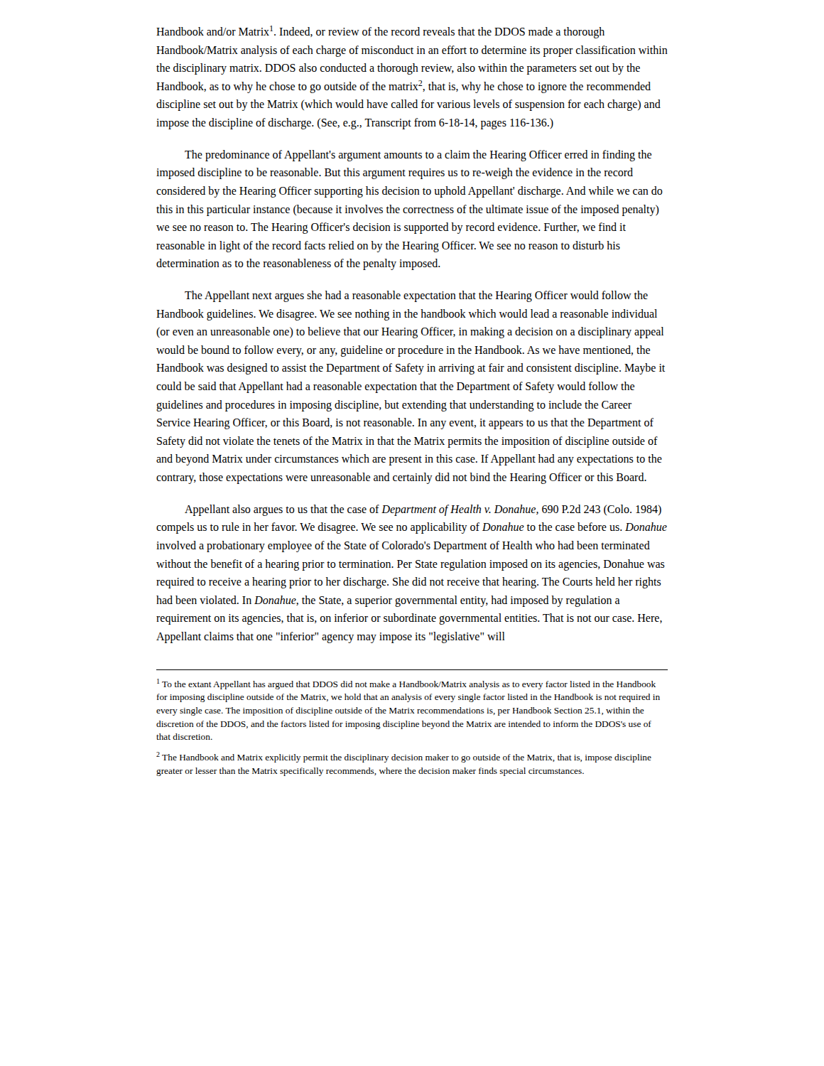Handbook and/or Matrix1. Indeed, or review of the record reveals that the DDOS made a thorough Handbook/Matrix analysis of each charge of misconduct in an effort to determine its proper classification within the disciplinary matrix. DDOS also conducted a thorough review, also within the parameters set out by the Handbook, as to why he chose to go outside of the matrix2, that is, why he chose to ignore the recommended discipline set out by the Matrix (which would have called for various levels of suspension for each charge) and impose the discipline of discharge. (See, e.g., Transcript from 6-18-14, pages 116-136.)
The predominance of Appellant's argument amounts to a claim the Hearing Officer erred in finding the imposed discipline to be reasonable. But this argument requires us to re-weigh the evidence in the record considered by the Hearing Officer supporting his decision to uphold Appellant' discharge. And while we can do this in this particular instance (because it involves the correctness of the ultimate issue of the imposed penalty) we see no reason to. The Hearing Officer's decision is supported by record evidence. Further, we find it reasonable in light of the record facts relied on by the Hearing Officer. We see no reason to disturb his determination as to the reasonableness of the penalty imposed.
The Appellant next argues she had a reasonable expectation that the Hearing Officer would follow the Handbook guidelines. We disagree. We see nothing in the handbook which would lead a reasonable individual (or even an unreasonable one) to believe that our Hearing Officer, in making a decision on a disciplinary appeal would be bound to follow every, or any, guideline or procedure in the Handbook. As we have mentioned, the Handbook was designed to assist the Department of Safety in arriving at fair and consistent discipline. Maybe it could be said that Appellant had a reasonable expectation that the Department of Safety would follow the guidelines and procedures in imposing discipline, but extending that understanding to include the Career Service Hearing Officer, or this Board, is not reasonable. In any event, it appears to us that the Department of Safety did not violate the tenets of the Matrix in that the Matrix permits the imposition of discipline outside of and beyond Matrix under circumstances which are present in this case. If Appellant had any expectations to the contrary, those expectations were unreasonable and certainly did not bind the Hearing Officer or this Board.
Appellant also argues to us that the case of Department of Health v. Donahue, 690 P.2d 243 (Colo. 1984) compels us to rule in her favor. We disagree. We see no applicability of Donahue to the case before us. Donahue involved a probationary employee of the State of Colorado's Department of Health who had been terminated without the benefit of a hearing prior to termination. Per State regulation imposed on its agencies, Donahue was required to receive a hearing prior to her discharge. She did not receive that hearing. The Courts held her rights had been violated. In Donahue, the State, a superior governmental entity, had imposed by regulation a requirement on its agencies, that is, on inferior or subordinate governmental entities. That is not our case. Here, Appellant claims that one "inferior" agency may impose its "legislative" will
1 To the extant Appellant has argued that DDOS did not make a Handbook/Matrix analysis as to every factor listed in the Handbook for imposing discipline outside of the Matrix, we hold that an analysis of every single factor listed in the Handbook is not required in every single case. The imposition of discipline outside of the Matrix recommendations is, per Handbook Section 25.1, within the discretion of the DDOS, and the factors listed for imposing discipline beyond the Matrix are intended to inform the DDOS's use of that discretion.
2 The Handbook and Matrix explicitly permit the disciplinary decision maker to go outside of the Matrix, that is, impose discipline greater or lesser than the Matrix specifically recommends, where the decision maker finds special circumstances.